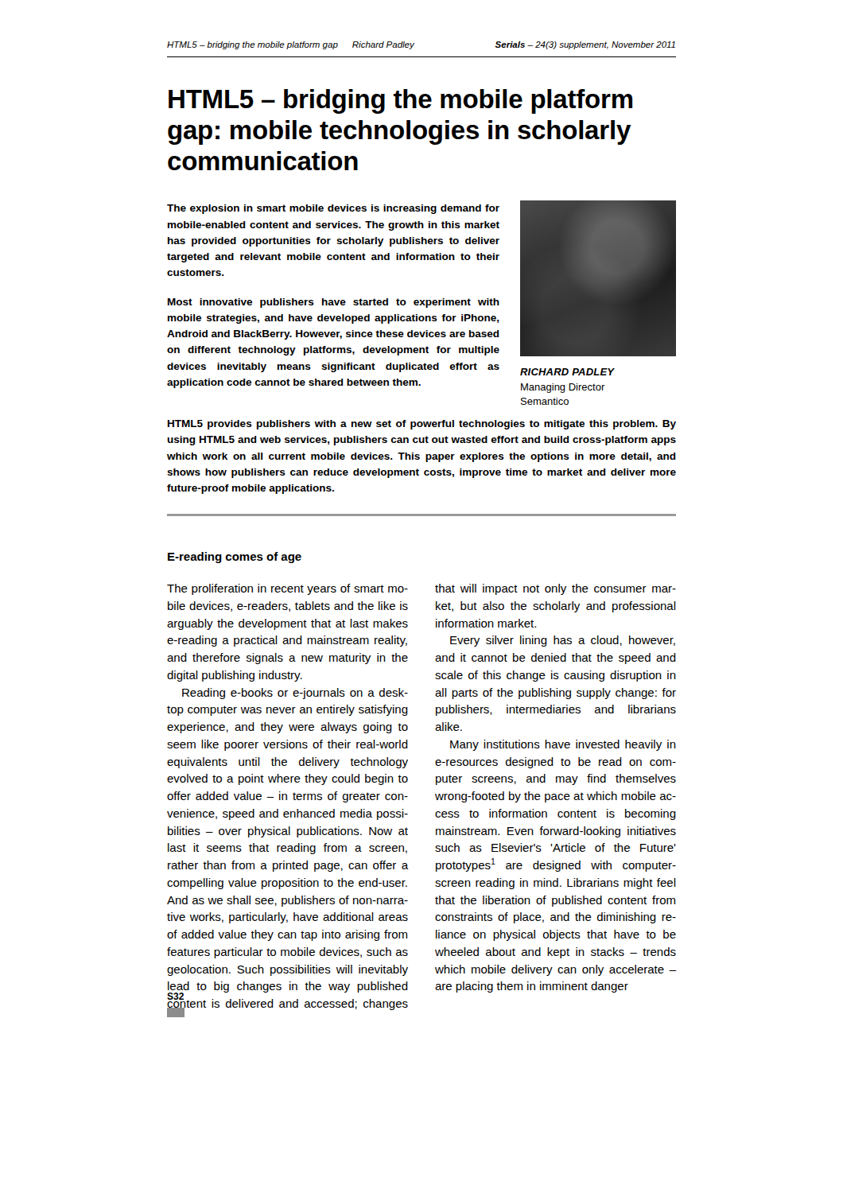HTML5 – bridging the mobile platform gapRichard Padley
Serials – 24(3) supplement, November 2011
HTML5 – bridging the mobile platform gap: mobile technologies in scholarly communication
RICHARD PADLEY
Managing Director
Semantico
The explosion in smart mobile devices is increasing demand for mobile-enabled content and services. The growth in this market has provided opportunities for scholarly publishers to deliver targeted and relevant mobile content and information to their customers.
Most innovative publishers have started to experiment with mobile strategies, and have developed applications for iPhone, Android and BlackBerry. However, since these devices are based on different technology platforms, development for multiple devices inevitably means significant duplicated effort as application code cannot be shared between them.
HTML5 provides publishers with a new set of powerful technologies to mitigate this problem. By using HTML5 and web services, publishers can cut out wasted effort and build cross-platform apps which work on all current mobile devices. This paper explores the options in more detail, and shows how publishers can reduce development costs, improve time to market and deliver more future-proof mobile applications.
E-reading comes of age
The proliferation in recent years of smart mobile devices, e-readers, tablets and the like is arguably the development that at last makes e-reading a practical and mainstream reality, and therefore signals a new maturity in the digital publishing industry.
Reading e-books or e-journals on a desktop computer was never an entirely satisfying experience, and they were always going to seem like poorer versions of their real-world equivalents until the delivery technology evolved to a point where they could begin to offer added value – in terms of greater convenience, speed and enhanced media possibilities – over physical publications. Now at last it seems that reading from a screen, rather than from a printed page, can offer a compelling value proposition to the end-user. And as we shall see, publishers of non-narrative works, particularly, have additional areas of added value they can tap into arising from features particular to mobile devices, such as geolocation. Such possibilities will inevitably lead to big changes in the way published content is delivered and accessed; changes that will impact not only the consumer market, but also the scholarly and professional information market.
Every silver lining has a cloud, however, and it cannot be denied that the speed and scale of this change is causing disruption in all parts of the publishing supply change: for publishers, intermediaries and librarians alike.
Many institutions have invested heavily in e-resources designed to be read on computer screens, and may find themselves wrong-footed by the pace at which mobile access to information content is becoming mainstream. Even forward-looking initiatives such as Elsevier's 'Article of the Future' prototypes1 are designed with computer-screen reading in mind. Librarians might feel that the liberation of published content from constraints of place, and the diminishing reliance on physical objects that have to be wheeled about and kept in stacks – trends which mobile delivery can only accelerate – are placing them in imminent danger
S32